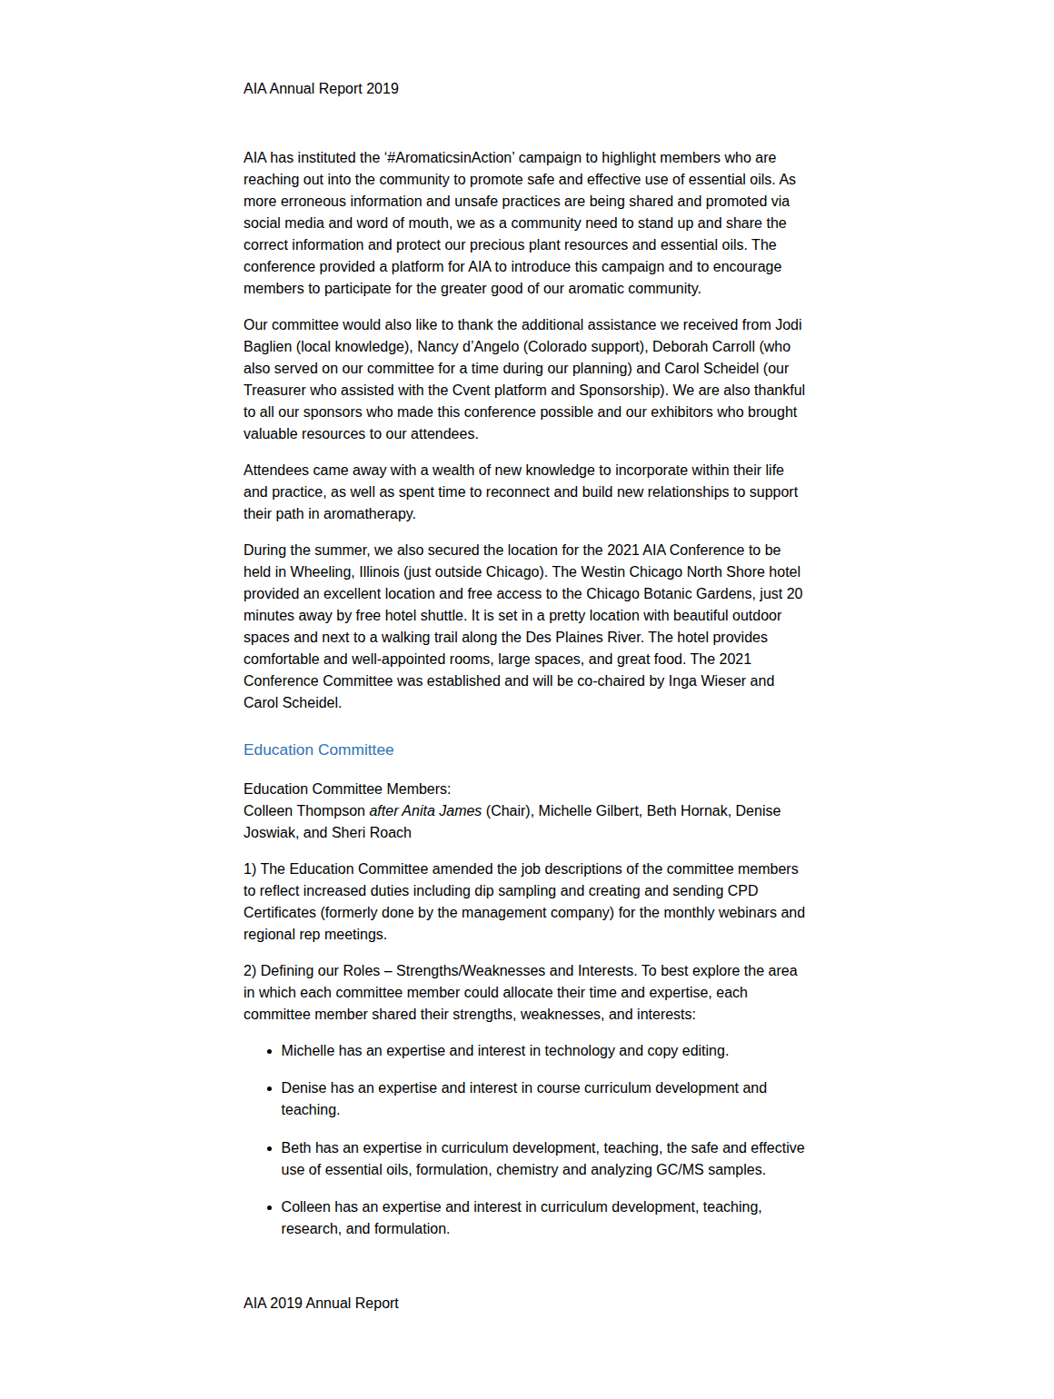AIA Annual Report 2019
AIA has instituted the ‘#AromaticsinAction’ campaign to highlight members who are reaching out into the community to promote safe and effective use of essential oils. As more erroneous information and unsafe practices are being shared and promoted via social media and word of mouth, we as a community need to stand up and share the correct information and protect our precious plant resources and essential oils. The conference provided a platform for AIA to introduce this campaign and to encourage members to participate for the greater good of our aromatic community.
Our committee would also like to thank the additional assistance we received from Jodi Baglien (local knowledge), Nancy d’Angelo (Colorado support), Deborah Carroll (who also served on our committee for a time during our planning) and Carol Scheidel (our Treasurer who assisted with the Cvent platform and Sponsorship). We are also thankful to all our sponsors who made this conference possible and our exhibitors who brought valuable resources to our attendees.
Attendees came away with a wealth of new knowledge to incorporate within their life and practice, as well as spent time to reconnect and build new relationships to support their path in aromatherapy.
During the summer, we also secured the location for the 2021 AIA Conference to be held in Wheeling, Illinois (just outside Chicago). The Westin Chicago North Shore hotel provided an excellent location and free access to the Chicago Botanic Gardens, just 20 minutes away by free hotel shuttle. It is set in a pretty location with beautiful outdoor spaces and next to a walking trail along the Des Plaines River. The hotel provides comfortable and well-appointed rooms, large spaces, and great food. The 2021 Conference Committee was established and will be co-chaired by Inga Wieser and Carol Scheidel.
Education Committee
Education Committee Members:
Colleen Thompson after Anita James (Chair), Michelle Gilbert, Beth Hornak, Denise Joswiak, and Sheri Roach
1) The Education Committee amended the job descriptions of the committee members to reflect increased duties including dip sampling and creating and sending CPD Certificates (formerly done by the management company) for the monthly webinars and regional rep meetings.
2) Defining our Roles – Strengths/Weaknesses and Interests. To best explore the area in which each committee member could allocate their time and expertise, each committee member shared their strengths, weaknesses, and interests:
Michelle has an expertise and interest in technology and copy editing.
Denise has an expertise and interest in course curriculum development and teaching.
Beth has an expertise in curriculum development, teaching, the safe and effective use of essential oils, formulation, chemistry and analyzing GC/MS samples.
Colleen has an expertise and interest in curriculum development, teaching, research, and formulation.
AIA 2019 Annual Report